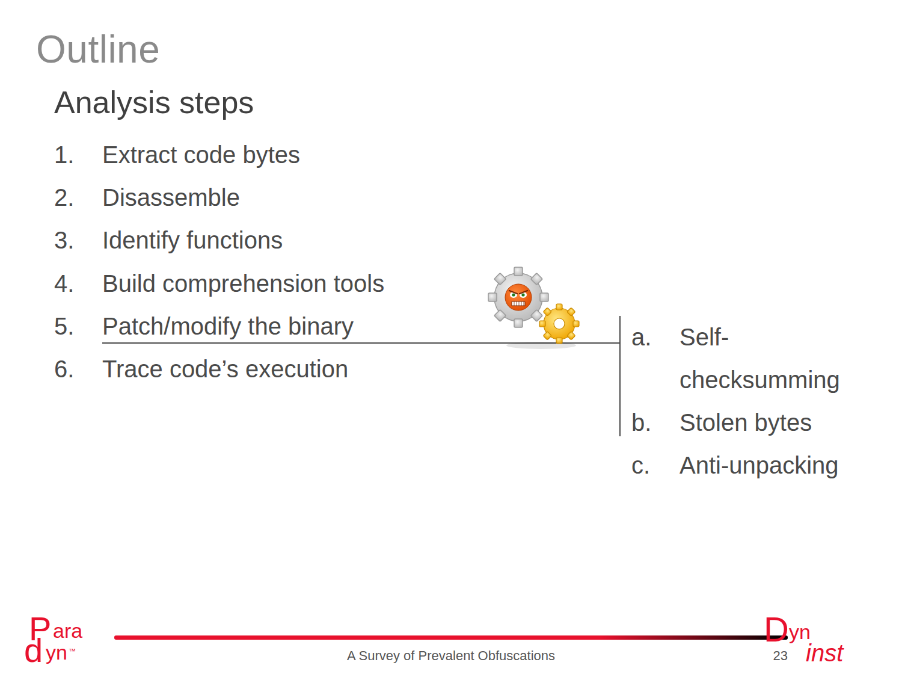Outline
Analysis steps
1. Extract code bytes
2. Disassemble
3. Identify functions
4. Build comprehension tools
5. Patch/modify the binary
6. Trace code’s execution
a. Self-checksumming
b. Stolen bytes
c. Anti-unpacking
A Survey of Prevalent Obfuscations
23
P ara d yn ™
D yn inst